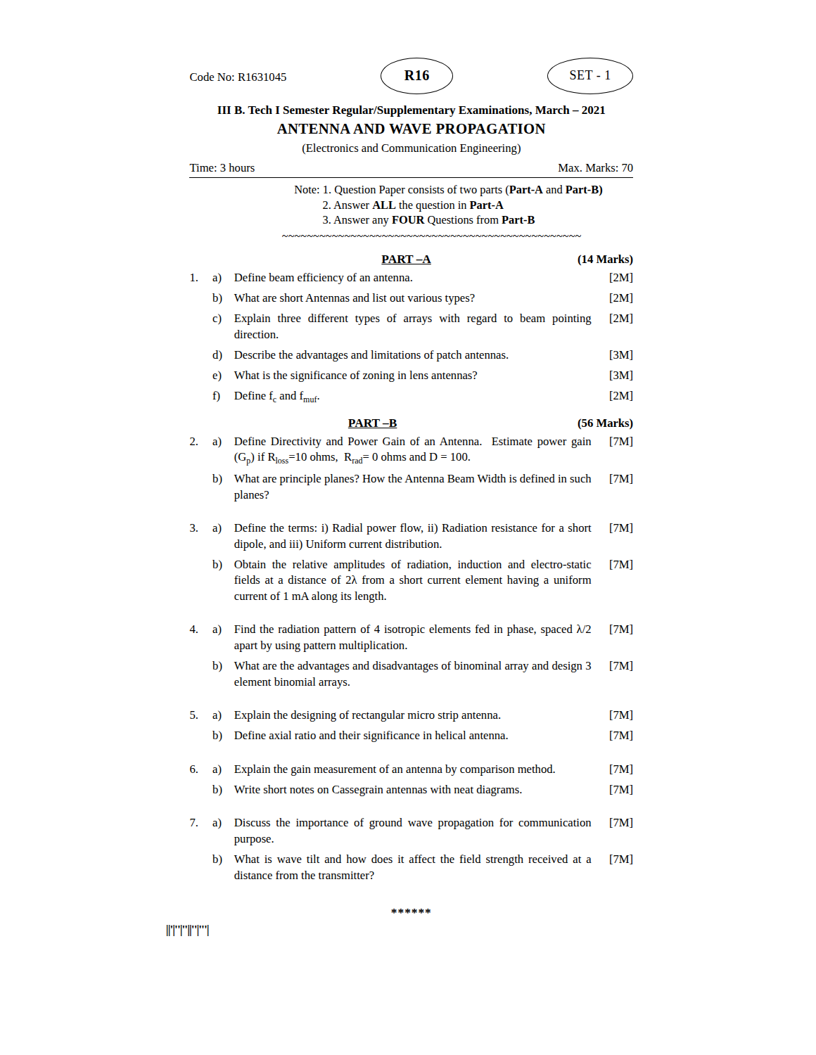Code No: R1631045
R16
SET - 1
III B. Tech I Semester Regular/Supplementary Examinations, March – 2021
ANTENNA AND WAVE PROPAGATION
(Electronics and Communication Engineering)
Time: 3 hours
Max. Marks: 70
Note: 1. Question Paper consists of two parts (Part-A and Part-B)
2. Answer ALL the question in Part-A
3. Answer any FOUR Questions from Part-B
~~~~~~~~~~~~~~~~~~~~~~~~~~~~~~~~~~~~~~~~~~~~~~~~
PART –A
(14 Marks)
| 1. | a) | Define beam efficiency of an antenna. | [2M] |
| | b) | What are short Antennas and list out various types? | [2M] |
| | c) | Explain three different types of arrays with regard to beam pointing direction. | [2M] |
| | d) | Describe the advantages and limitations of patch antennas. | [3M] |
| | e) | What is the significance of zoning in lens antennas? | [3M] |
| | f) | Define f c and f muf . | [2M] |
PART –B
(56 Marks)
| 2. | a) | Define Directivity and Power Gain of an Antenna. Estimate power gain (G p ) if R loss =10 ohms, R rad = 0 ohms and D = 100. | [7M] |
| | b) | What are principle planes? How the Antenna Beam Width is defined in such planes? | [7M] |
| 3. | a) | Define the terms: i) Radial power flow, ii) Radiation resistance for a short dipole, and iii) Uniform current distribution. | [7M] |
| | b) | Obtain the relative amplitudes of radiation, induction and electro-static fields at a distance of 2λ from a short current element having a uniform current of 1 mA along its length. | [7M] |
| 4. | a) | Find the radiation pattern of 4 isotropic elements fed in phase, spaced λ/2 apart by using pattern multiplication. | [7M] |
| | b) | What are the advantages and disadvantages of binominal array and design 3 element binomial arrays. | [7M] |
| 5. | a) | Explain the designing of rectangular micro strip antenna. | [7M] |
| | b) | Define axial ratio and their significance in helical antenna. | [7M] |
| 6. | a) | Explain the gain measurement of an antenna by comparison method. | [7M] |
| | b) | Write short notes on Cassegrain antennas with neat diagrams. | [7M] |
| 7. | a) | Discuss the importance of ground wave propagation for communication purpose. | [7M] |
| | b) | What is wave tilt and how does it affect the field strength received at a distance from the transmitter? | [7M] |
******
||'|''|''||''|'''|